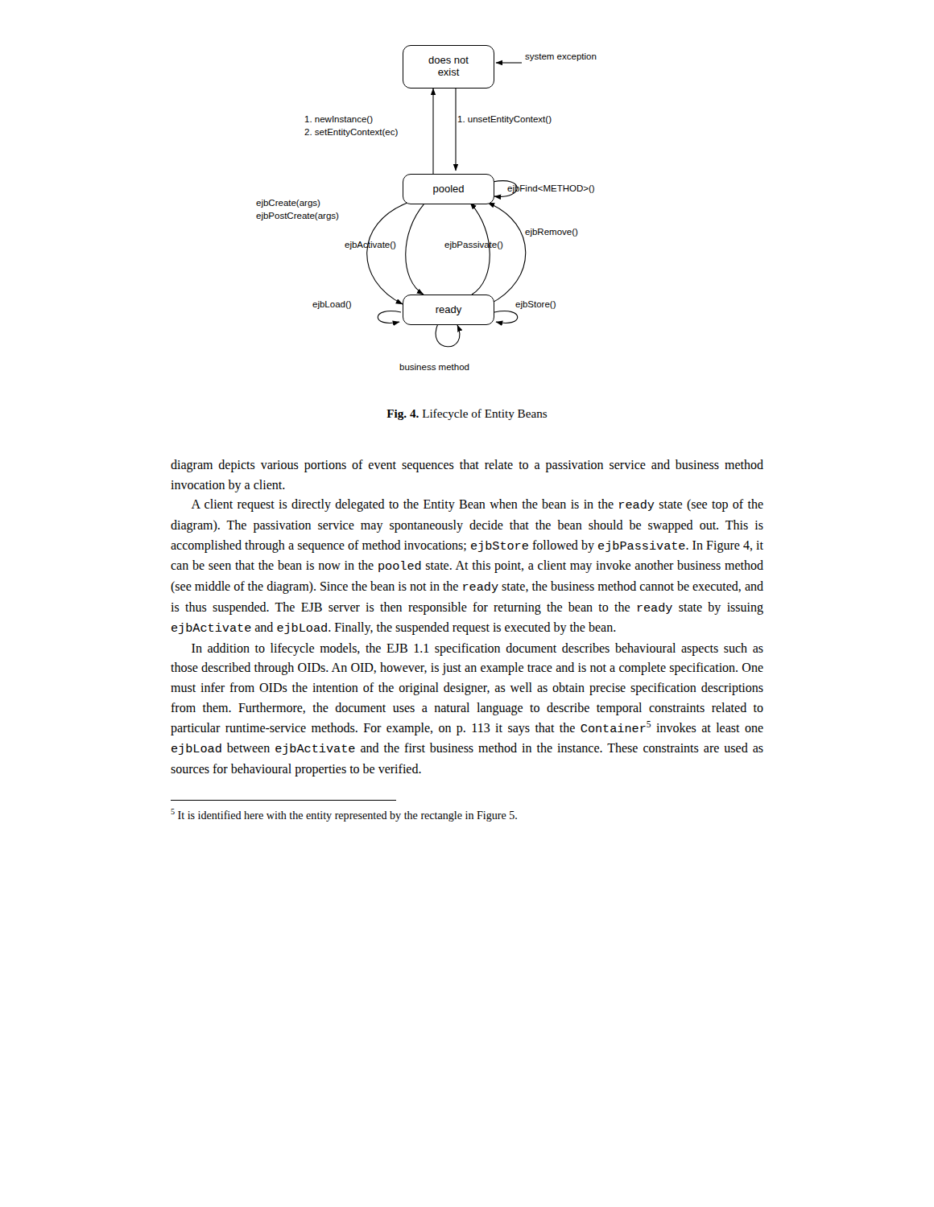does not
exist
pooled
ready
system exception
1. newInstance()
2. setEntityContext(ec)
1. unsetEntityContext()
ejbFind<METHOD>()
ejbCreate(args)
ejbPostCreate(args)
ejbRemove()
ejbActivate()
ejbPassivate()
ejbLoad()
ejbStore()
business method
Fig. 4. Lifecycle of Entity Beans
diagram depicts various portions of event sequences that relate to a passivation service and business method invocation by a client.
A client request is directly delegated to the Entity Bean when the bean is in the ready state (see top of the diagram). The passivation service may spontaneously decide that the bean should be swapped out. This is accomplished through a sequence of method invocations; ejbStore followed by ejbPassivate. In Figure 4, it can be seen that the bean is now in the pooled state. At this point, a client may invoke another business method (see middle of the diagram). Since the bean is not in the ready state, the business method cannot be executed, and is thus suspended. The EJB server is then responsible for returning the bean to the ready state by issuing ejbActivate and ejbLoad. Finally, the suspended request is executed by the bean.
In addition to lifecycle models, the EJB 1.1 specification document describes behavioural aspects such as those described through OIDs. An OID, however, is just an example trace and is not a complete specification. One must infer from OIDs the intention of the original designer, as well as obtain precise specification descriptions from them. Furthermore, the document uses a natural language to describe temporal constraints related to particular runtime-service methods. For example, on p. 113 it says that the Container5 invokes at least one ejbLoad between ejbActivate and the first business method in the instance. These constraints are used as sources for behavioural properties to be verified.
5 It is identified here with the entity represented by the rectangle in Figure 5.